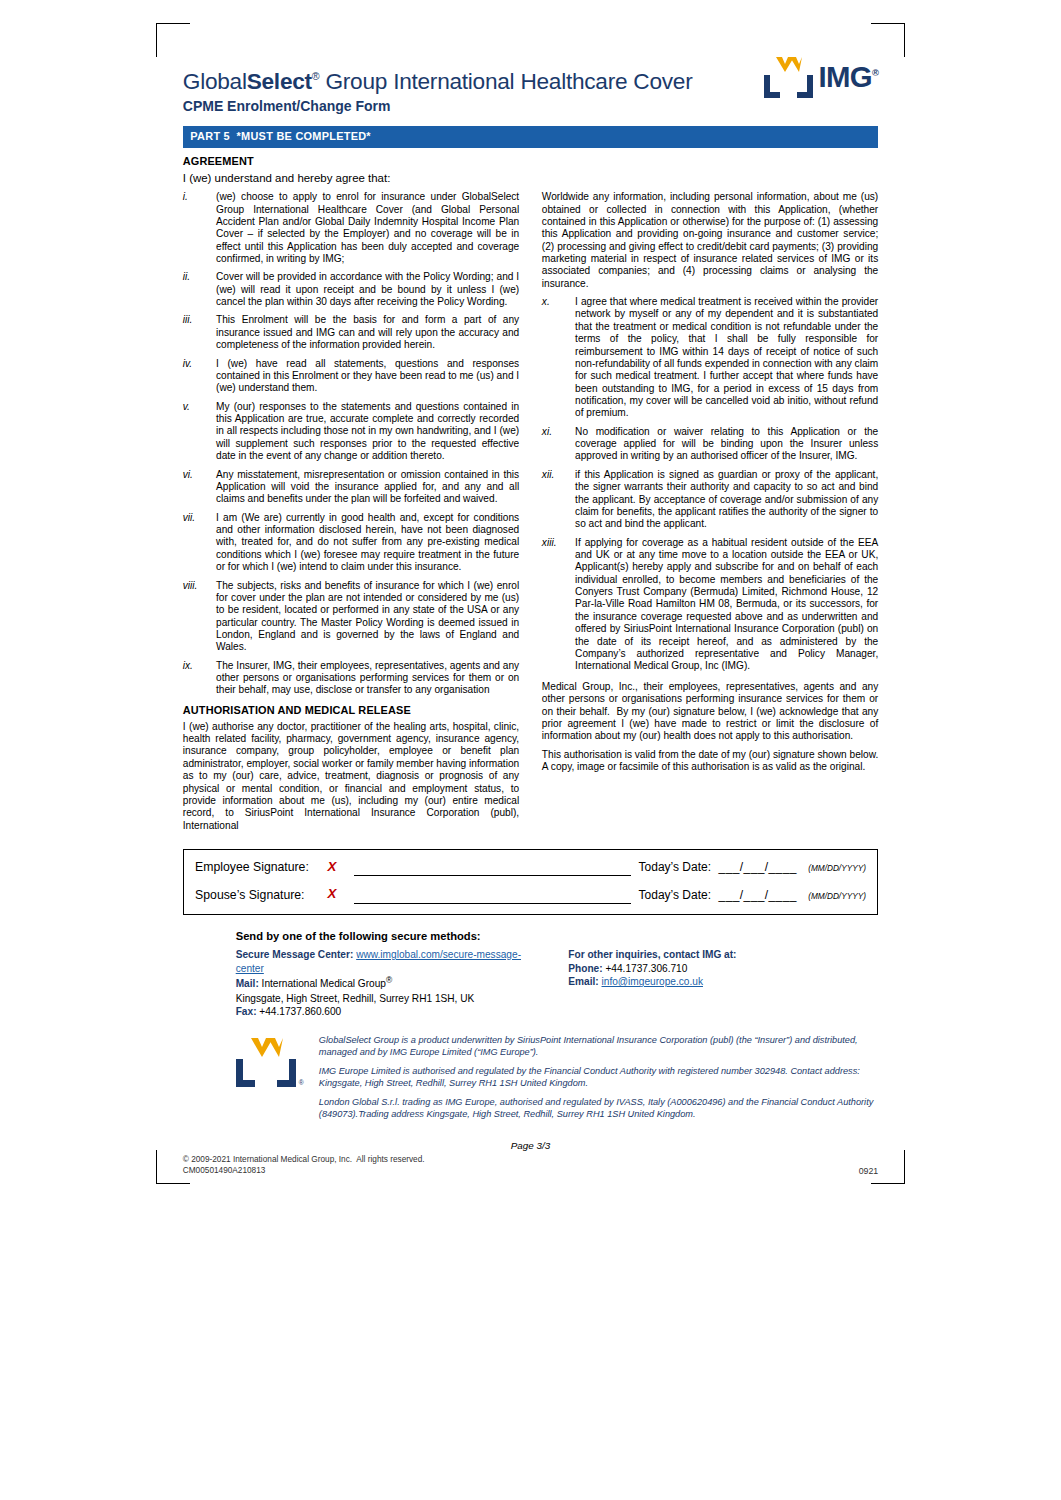GlobalSelect® Group International Healthcare Cover
CPME Enrolment/Change Form
IMG®
PART 5 *MUST BE COMPLETED*
AGREEMENT
I (we) understand and hereby agree that:
i. (we) choose to apply to enrol for insurance under GlobalSelect Group International Healthcare Cover (and Global Personal Accident Plan and/or Global Daily Indemnity Hospital Income Plan Cover – if selected by the Employer) and no coverage will be in effect until this Application has been duly accepted and coverage confirmed, in writing by IMG;
ii. Cover will be provided in accordance with the Policy Wording; and I (we) will read it upon receipt and be bound by it unless I (we) cancel the plan within 30 days after receiving the Policy Wording.
iii. This Enrolment will be the basis for and form a part of any insurance issued and IMG can and will rely upon the accuracy and completeness of the information provided herein.
iv. I (we) have read all statements, questions and responses contained in this Enrolment or they have been read to me (us) and I (we) understand them.
v. My (our) responses to the statements and questions contained in this Application are true, accurate complete and correctly recorded in all respects including those not in my own handwriting, and I (we) will supplement such responses prior to the requested effective date in the event of any change or addition thereto.
vi. Any misstatement, misrepresentation or omission contained in this Application will void the insurance applied for, and any and all claims and benefits under the plan will be forfeited and waived.
vii. I am (We are) currently in good health and, except for conditions and other information disclosed herein, have not been diagnosed with, treated for, and do not suffer from any pre-existing medical conditions which I (we) foresee may require treatment in the future or for which I (we) intend to claim under this insurance.
viii. The subjects, risks and benefits of insurance for which I (we) enrol for cover under the plan are not intended or considered by me (us) to be resident, located or performed in any state of the USA or any particular country. The Master Policy Wording is deemed issued in London, England and is governed by the laws of England and Wales.
ix. The Insurer, IMG, their employees, representatives, agents and any other persons or organisations performing services for them or on their behalf, may use, disclose or transfer to any organisation
AUTHORISATION AND MEDICAL RELEASE
I (we) authorise any doctor, practitioner of the healing arts, hospital, clinic, health related facility, pharmacy, government agency, insurance agency, insurance company, group policyholder, employee or benefit plan administrator, employer, social worker or family member having information as to my (our) care, advice, treatment, diagnosis or prognosis of any physical or mental condition, or financial and employment status, to provide information about me (us), including my (our) entire medical record, to SiriusPoint International Insurance Corporation (publ), International
Worldwide any information, including personal information, about me (us) obtained or collected in connection with this Application, (whether contained in this Application or otherwise) for the purpose of: (1) assessing this Application and providing on-going insurance and customer service; (2) processing and giving effect to credit/debit card payments; (3) providing marketing material in respect of insurance related services of IMG or its associated companies; and (4) processing claims or analysing the insurance.
x. I agree that where medical treatment is received within the provider network by myself or any of my dependent and it is substantiated that the treatment or medical condition is not refundable under the terms of the policy, that I shall be fully responsible for reimbursement to IMG within 14 days of receipt of notice of such non-refundability of all funds expended in connection with any claim for such medical treatment. I further accept that where funds have been outstanding to IMG, for a period in excess of 15 days from notification, my cover will be cancelled void ab initio, without refund of premium.
xi. No modification or waiver relating to this Application or the coverage applied for will be binding upon the Insurer unless approved in writing by an authorised officer of the Insurer, IMG.
xii. if this Application is signed as guardian or proxy of the applicant, the signer warrants their authority and capacity to so act and bind the applicant. By acceptance of coverage and/or submission of any claim for benefits, the applicant ratifies the authority of the signer to so act and bind the applicant.
xiii. If applying for coverage as a habitual resident outside of the EEA and UK or at any time move to a location outside the EEA or UK, Applicant(s) hereby apply and subscribe for and on behalf of each individual enrolled, to become members and beneficiaries of the Conyers Trust Company (Bermuda) Limited, Richmond House, 12 Par-la-Ville Road Hamilton HM 08, Bermuda, or its successors, for the insurance coverage requested above and as underwritten and offered by SiriusPoint International Insurance Corporation (publ) on the date of its receipt hereof, and as administered by the Company’s authorized representative and Policy Manager, International Medical Group, Inc (IMG).
Medical Group, Inc., their employees, representatives, agents and any other persons or organisations performing insurance services for them or on their behalf. By my (our) signature below, I (we) acknowledge that any prior agreement I (we) have made to restrict or limit the disclosure of information about my (our) health does not apply to this authorisation.
This authorisation is valid from the date of my (our) signature shown below. A copy, image or facsimile of this authorisation is as valid as the original.
Employee Signature:
X
Today’s Date:
___/___/____
(MM/DD/YYYY)
Spouse’s Signature:
X
Today’s Date:
___/___/____
(MM/DD/YYYY)
Send by one of the following secure methods:
Secure Message Center: www.imglobal.com/secure-message-center
Mail: International Medical Group®
Kingsgate, High Street, Redhill, Surrey RH1 1SH, UK
Fax: +44.1737.860.600
For other inquiries, contact IMG at:
Phone: +44.1737.306.710
Email: info@imgeurope.co.uk
®
GlobalSelect Group is a product underwritten by SiriusPoint International Insurance Corporation (publ) (the “Insurer”) and distributed, managed and by IMG Europe Limited (“IMG Europe”).
IMG Europe Limited is authorised and regulated by the Financial Conduct Authority with registered number 302948. Contact address: Kingsgate, High Street, Redhill, Surrey RH1 1SH United Kingdom.
London Global S.r.l. trading as IMG Europe, authorised and regulated by IVASS, Italy (A000620496) and the Financial Conduct Authority (849073).Trading address Kingsgate, High Street, Redhill, Surrey RH1 1SH United Kingdom.
Page 3/3
© 2009-2021 International Medical Group, Inc. All rights reserved.
CM00501490A210813
0921